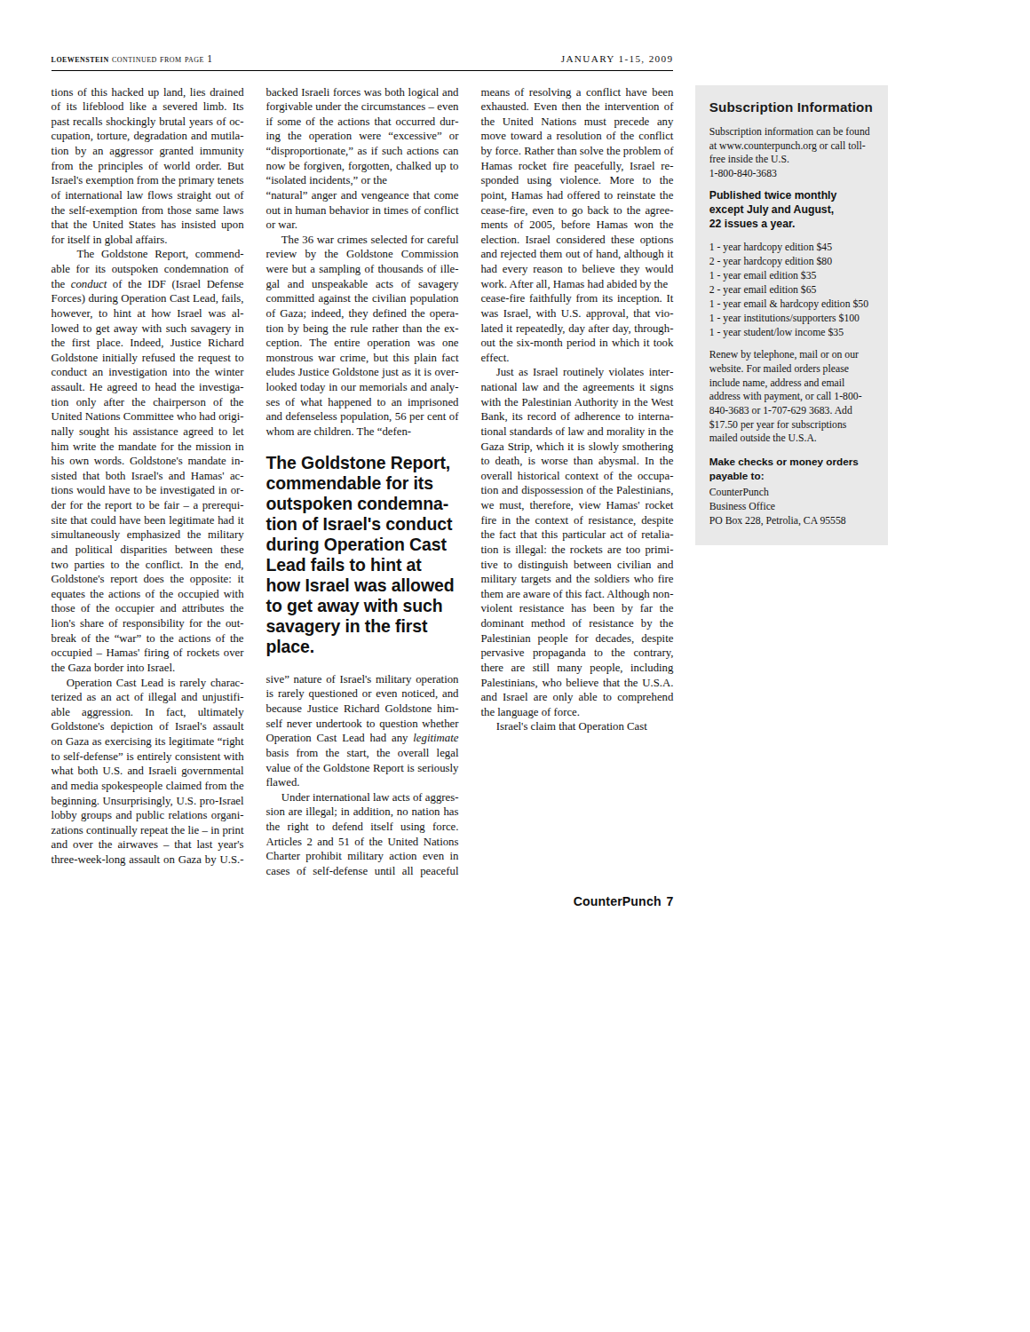Loewenstein continued from page 1
JANUARY 1-15, 2009
tions of this hacked up land, lies drained of its lifeblood like a severed limb. Its past recalls shockingly brutal years of occupation, torture, degradation and mutilation by an aggressor granted immunity from the principles of world order. But Israel's exemption from the primary tenets of international law flows straight out of the self-exemption from those same laws that the United States has insisted upon for itself in global affairs.
The Goldstone Report, commendable for its outspoken condemnation of the conduct of the IDF (Israel Defense Forces) during Operation Cast Lead, fails, however, to hint at how Israel was allowed to get away with such savagery in the first place. Indeed, Justice Richard Goldstone initially refused the request to conduct an investigation into the winter assault. He agreed to head the investigation only after the chairperson of the United Nations Committee who had originally sought his assistance agreed to let him write the mandate for the mission in his own words. Goldstone's mandate insisted that both Israel's and Hamas' actions would have to be investigated in order for the report to be fair – a prerequisite that could have been legitimate had it simultaneously emphasized the military and political disparities between these two parties to the conflict. In the end, Goldstone's report does the opposite: it equates the actions of the occupied with those of the occupier and attributes the lion's share of responsibility for the outbreak of the “war” to the actions of the occupied – Hamas' firing of rockets over the Gaza border into Israel.
Operation Cast Lead is rarely characterized as an act of illegal and unjustifiable aggression. In fact, ultimately Goldstone's depiction of Israel's assault on Gaza as exercising its legitimate “right to self-defense” is entirely consistent with what both U.S. and Israeli governmental and media spokespeople claimed from the beginning. Unsurprisingly, U.S. pro-Israel lobby groups and public relations organizations continually repeat the lie – in print and over the airwaves – that last year's three-week-long assault on Gaza by U.S.-backed Israeli forces was both logical and forgivable under the circumstances – even if some of the actions that occurred during the operation were “excessive” or “disproportionate,” as if such actions can now be forgiven, forgotten, chalked up to “isolated incidents,” or the
“natural” anger and vengeance that come out in human behavior in times of conflict or war.
The 36 war crimes selected for careful review by the Goldstone Commission were but a sampling of thousands of illegal and unspeakable acts of savagery committed against the civilian population of Gaza; indeed, they defined the operation by being the rule rather than the exception. The entire operation was one monstrous war crime, but this plain fact eludes Justice Goldstone just as it is overlooked today in our memorials and analyses of what happened to an imprisoned and defenseless population, 56 per cent of whom are children. The “defen-
The Goldstone Report, commendable for its outspoken condemnation of Israel's conduct during Operation Cast Lead fails to hint at how Israel was allowed to get away with such savagery in the first place.
sive” nature of Israel's military operation is rarely questioned or even noticed, and because Justice Richard Goldstone himself never undertook to question whether Operation Cast Lead had any legitimate basis from the start, the overall legal value of the Goldstone Report is seriously flawed.
Under international law acts of aggression are illegal; in addition, no nation has the right to defend itself using force. Articles 2 and 51 of the United Nations Charter prohibit military action even in cases of self-defense until all peaceful means of resolving a conflict have been exhausted. Even then the intervention of the United Nations must precede any move toward a resolution of the conflict by force. Rather than solve the problem of Hamas rocket fire peacefully, Israel responded using violence. More to the point, Hamas had offered to reinstate the cease-fire, even to go back to the agreements of 2005, before Hamas won the election. Israel considered these options and rejected them out of hand, although it had every reason to believe they would work. After all, Hamas had abided by the
cease-fire faithfully from its inception. It was Israel, with U.S. approval, that violated it repeatedly, day after day, throughout the six-month period in which it took effect.
Just as Israel routinely violates international law and the agreements it signs with the Palestinian Authority in the West Bank, its record of adherence to international standards of law and morality in the Gaza Strip, which it is slowly smothering to death, is worse than abysmal. In the overall historical context of the occupation and dispossession of the Palestinians, we must, therefore, view Hamas' rocket fire in the context of resistance, despite the fact that this particular act of retaliation is illegal: the rockets are too primitive to distinguish between civilian and military targets and the soldiers who fire them are aware of this fact. Although nonviolent resistance has been by far the dominant method of resistance by the Palestinian people for decades, despite pervasive propaganda to the contrary, there are still many people, including Palestinians, who believe that the U.S.A. and Israel are only able to comprehend the language of force.
Israel's claim that Operation Cast
Subscription Information
Subscription information can be found at www.counterpunch.org or call toll-free inside the U.S.
1-800-840-3683
Published twice monthly
except July and August,
22 issues a year.
1 - year hardcopy edition $45
2 - year hardcopy edition $80
1 - year email edition $35
2 - year email edition $65
1 - year email & hardcopy edition $50
1 - year institutions/supporters $100
1 - year student/low income $35
Renew by telephone, mail or on our website. For mailed orders please include name, address and email address with payment, or call 1-800-840-3683 or 1-707-629 3683. Add $17.50 per year for subscriptions mailed outside the U.S.A.
Make checks or money orders payable to:
CounterPunch
Business Office
PO Box 228, Petrolia, CA 95558
Counter Punch 7